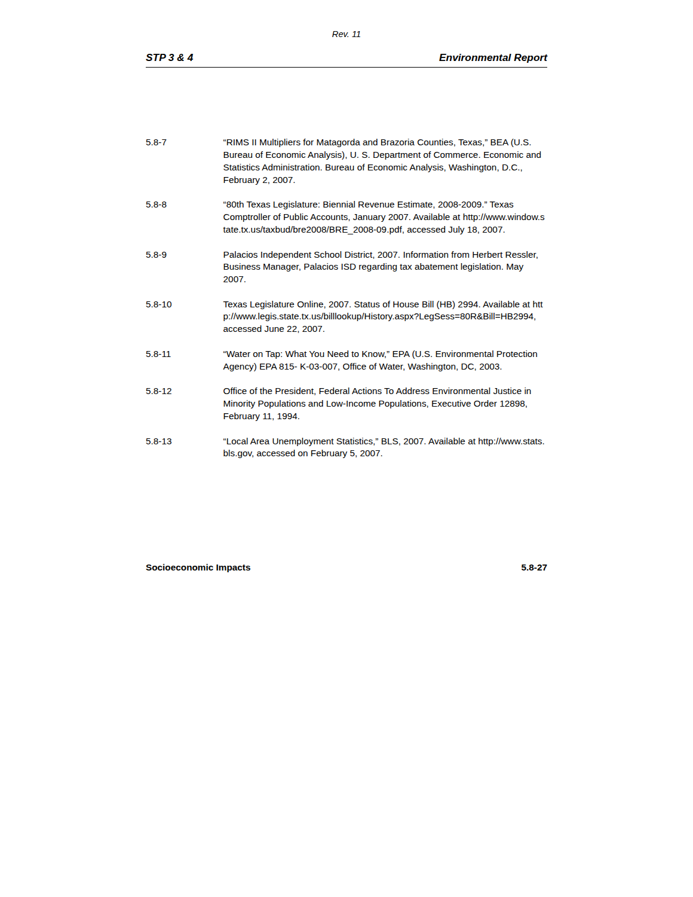Rev. 11
STP 3 & 4 Environmental Report
5.8-7
“RIMS II Multipliers for Matagorda and Brazoria Counties, Texas,” BEA (U.S. Bureau of Economic Analysis), U. S. Department of Commerce. Economic and Statistics Administration. Bureau of Economic Analysis, Washington, D.C., February 2, 2007.
5.8-8
“80th Texas Legislature: Biennial Revenue Estimate, 2008-2009.” Texas Comptroller of Public Accounts, January 2007. Available at http://www.window.state.tx.us/taxbud/bre2008/BRE_2008-09.pdf, accessed July 18, 2007.
5.8-9
Palacios Independent School District, 2007. Information from Herbert Ressler, Business Manager, Palacios ISD regarding tax abatement legislation. May 2007.
5.8-10
Texas Legislature Online, 2007. Status of House Bill (HB) 2994. Available at http://www.legis.state.tx.us/billlookup/History.aspx?LegSess=80R&Bill=HB2994, accessed June 22, 2007.
5.8-11
“Water on Tap: What You Need to Know,” EPA (U.S. Environmental Protection Agency) EPA 815- K-03-007, Office of Water, Washington, DC, 2003.
5.8-12
Office of the President, Federal Actions To Address Environmental Justice in Minority Populations and Low-Income Populations, Executive Order 12898, February 11, 1994.
5.8-13
“Local Area Unemployment Statistics,” BLS, 2007. Available at http://www.stats.bls.gov, accessed on February 5, 2007.
Socioeconomic Impacts 5.8-27